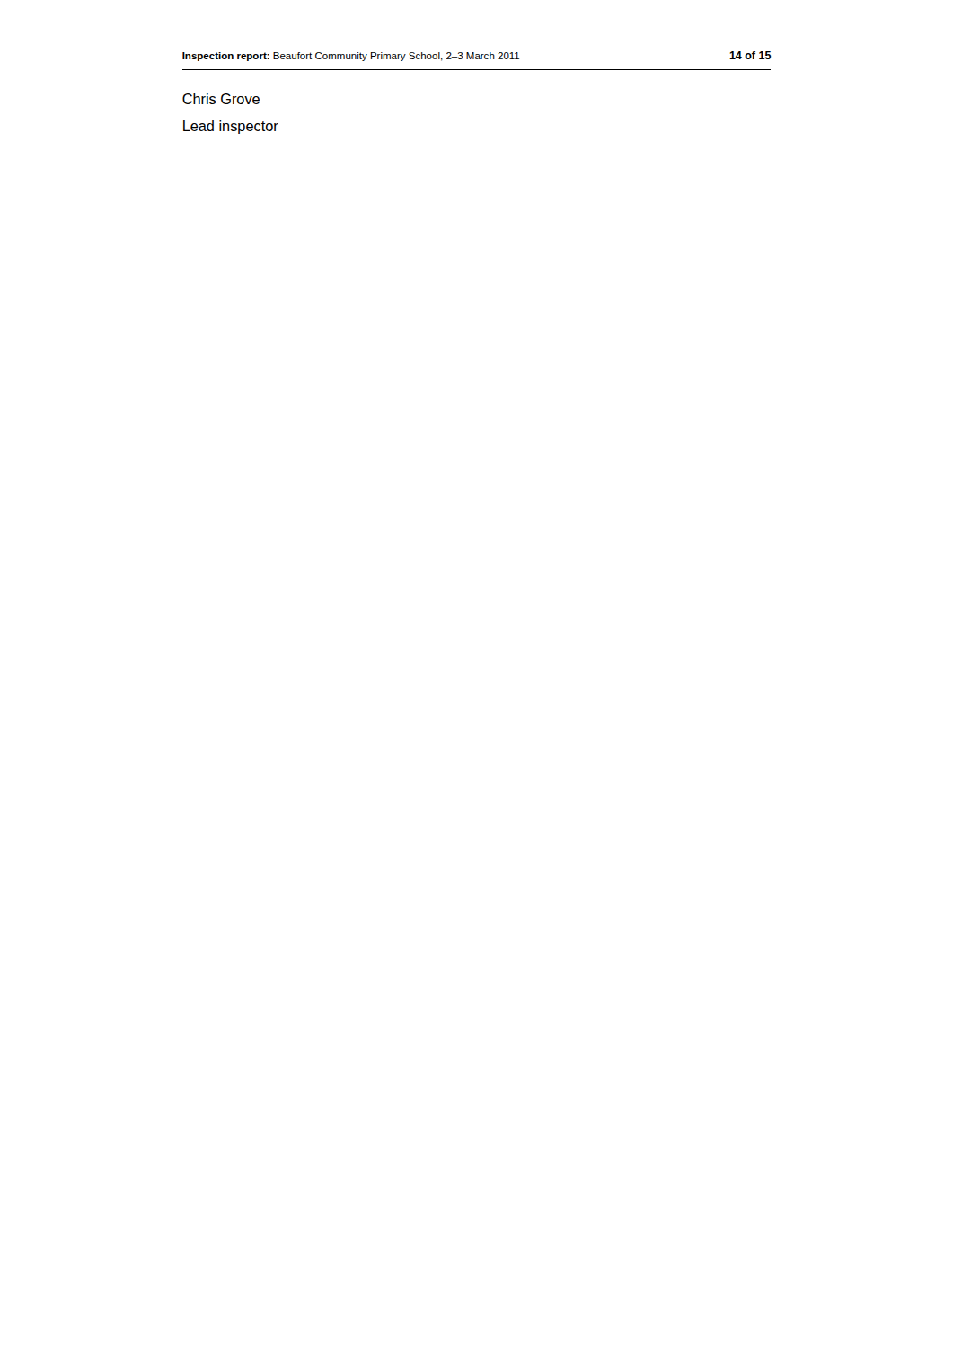Inspection report: Beaufort Community Primary School, 2–3 March 2011
14 of 15
Chris Grove
Lead inspector